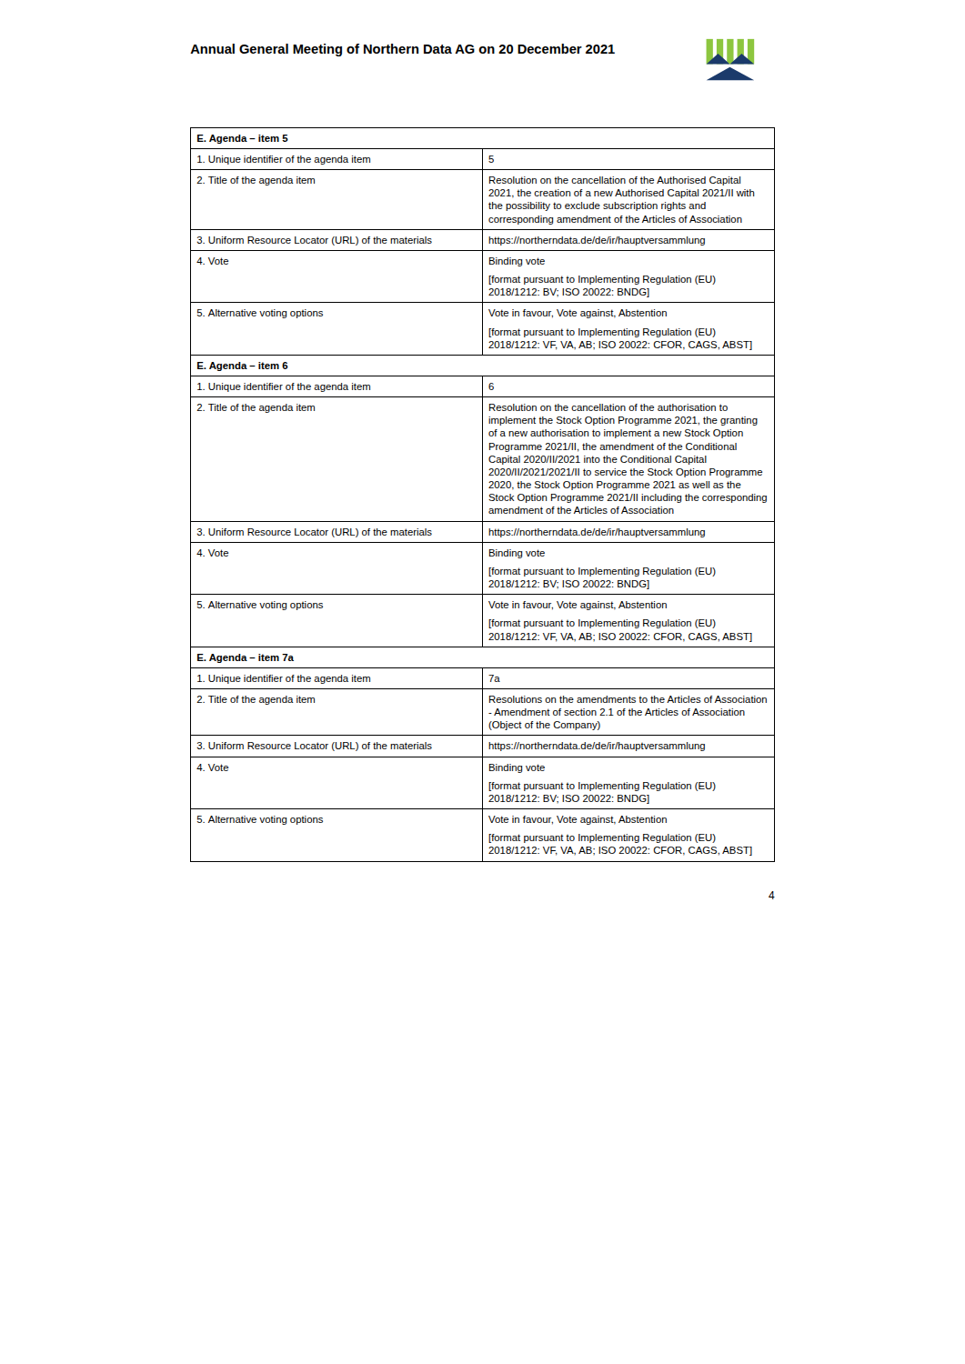Annual General Meeting of Northern Data AG on 20 December 2021
| E. Agenda – item 5 |
| 1. Unique identifier of the agenda item | 5 |
| 2. Title of the agenda item | Resolution on the cancellation of the Authorised Capital 2021, the creation of a new Authorised Capital 2021/II with the possibility to exclude subscription rights and corresponding amendment of the Articles of Association |
| 3. Uniform Resource Locator (URL) of the materials | https://northerndata.de/de/ir/hauptversammlung |
| 4. Vote | Binding vote [format pursuant to Implementing Regulation (EU) 2018/1212: BV; ISO 20022: BNDG] |
| 5. Alternative voting options | Vote in favour, Vote against, Abstention [format pursuant to Implementing Regulation (EU) 2018/1212: VF, VA, AB; ISO 20022: CFOR, CAGS, ABST] |
| E. Agenda – item 6 |
| 1. Unique identifier of the agenda item | 6 |
| 2. Title of the agenda item | Resolution on the cancellation of the authorisation to implement the Stock Option Programme 2021, the granting of a new authorisation to implement a new Stock Option Programme 2021/II, the amendment of the Conditional Capital 2020/II/2021 into the Conditional Capital 2020/II/2021/2021/II to service the Stock Option Programme 2020, the Stock Option Programme 2021 as well as the Stock Option Programme 2021/II including the corresponding amendment of the Articles of Association |
| 3. Uniform Resource Locator (URL) of the materials | https://northerndata.de/de/ir/hauptversammlung |
| 4. Vote | Binding vote [format pursuant to Implementing Regulation (EU) 2018/1212: BV; ISO 20022: BNDG] |
| 5. Alternative voting options | Vote in favour, Vote against, Abstention [format pursuant to Implementing Regulation (EU) 2018/1212: VF, VA, AB; ISO 20022: CFOR, CAGS, ABST] |
| E. Agenda – item 7a |
| 1. Unique identifier of the agenda item | 7a |
| 2. Title of the agenda item | Resolutions on the amendments to the Articles of Association - Amendment of section 2.1 of the Articles of Association (Object of the Company) |
| 3. Uniform Resource Locator (URL) of the materials | https://northerndata.de/de/ir/hauptversammlung |
| 4. Vote | Binding vote [format pursuant to Implementing Regulation (EU) 2018/1212: BV; ISO 20022: BNDG] |
| 5. Alternative voting options | Vote in favour, Vote against, Abstention [format pursuant to Implementing Regulation (EU) 2018/1212: VF, VA, AB; ISO 20022: CFOR, CAGS, ABST] |
4